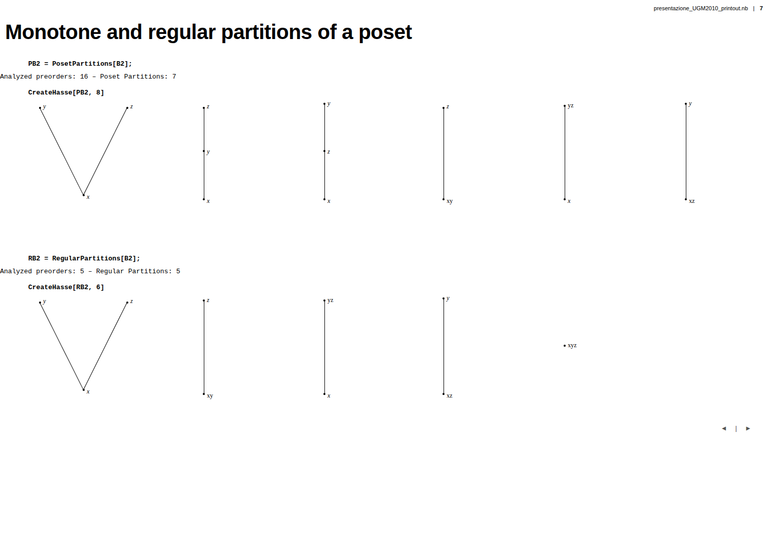presentazione_UGM2010_printout.nb | 7
Monotone and regular partitions of a poset
PB2 = PosetPartitions[B2];
Analyzed preorders: 16 – Poset Partitions: 7
CreateHasse[PB2, 8]
y
z
x
z
y
x
y
z
x
z
xy
yz
x
y
xz
RB2 = RegularPartitions[B2];
Analyzed preorders: 5 – Regular Partitions: 5
CreateHasse[RB2, 6]
y
z
x
z
xy
yz
x
y
xz
xyz
◄ | ►